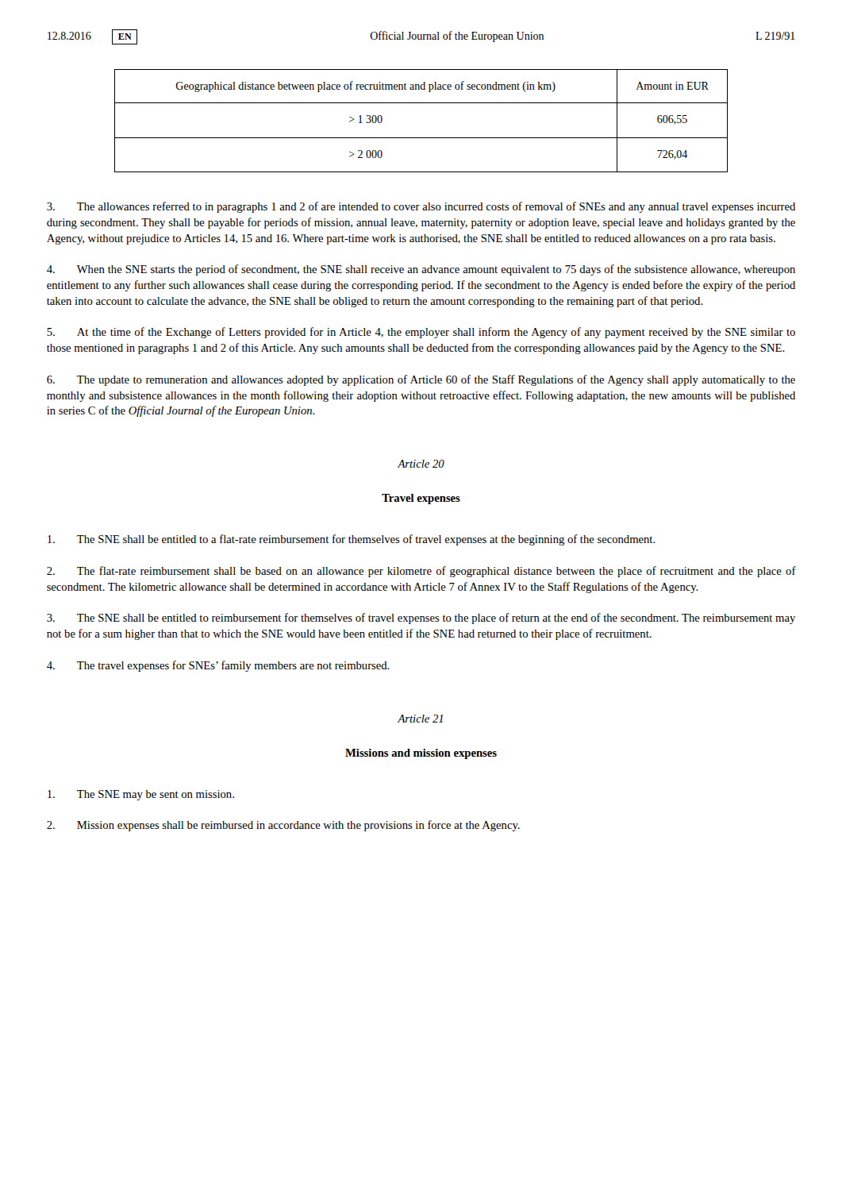12.8.2016 EN Official Journal of the European Union L 219/91
| Geographical distance between place of recruitment and place of secondment (in km) | Amount in EUR |
| --- | --- |
| > 1 300 | 606,55 |
| > 2 000 | 726,04 |
3. The allowances referred to in paragraphs 1 and 2 of are intended to cover also incurred costs of removal of SNEs and any annual travel expenses incurred during secondment. They shall be payable for periods of mission, annual leave, maternity, paternity or adoption leave, special leave and holidays granted by the Agency, without prejudice to Articles 14, 15 and 16. Where part-time work is authorised, the SNE shall be entitled to reduced allowances on a pro rata basis.
4. When the SNE starts the period of secondment, the SNE shall receive an advance amount equivalent to 75 days of the subsistence allowance, whereupon entitlement to any further such allowances shall cease during the corresponding period. If the secondment to the Agency is ended before the expiry of the period taken into account to calculate the advance, the SNE shall be obliged to return the amount corresponding to the remaining part of that period.
5. At the time of the Exchange of Letters provided for in Article 4, the employer shall inform the Agency of any payment received by the SNE similar to those mentioned in paragraphs 1 and 2 of this Article. Any such amounts shall be deducted from the corresponding allowances paid by the Agency to the SNE.
6. The update to remuneration and allowances adopted by application of Article 60 of the Staff Regulations of the Agency shall apply automatically to the monthly and subsistence allowances in the month following their adoption without retroactive effect. Following adaptation, the new amounts will be published in series C of the Official Journal of the European Union.
Article 20
Travel expenses
1. The SNE shall be entitled to a flat-rate reimbursement for themselves of travel expenses at the beginning of the secondment.
2. The flat-rate reimbursement shall be based on an allowance per kilometre of geographical distance between the place of recruitment and the place of secondment. The kilometric allowance shall be determined in accordance with Article 7 of Annex IV to the Staff Regulations of the Agency.
3. The SNE shall be entitled to reimbursement for themselves of travel expenses to the place of return at the end of the secondment. The reimbursement may not be for a sum higher than that to which the SNE would have been entitled if the SNE had returned to their place of recruitment.
4. The travel expenses for SNEs’ family members are not reimbursed.
Article 21
Missions and mission expenses
1. The SNE may be sent on mission.
2. Mission expenses shall be reimbursed in accordance with the provisions in force at the Agency.